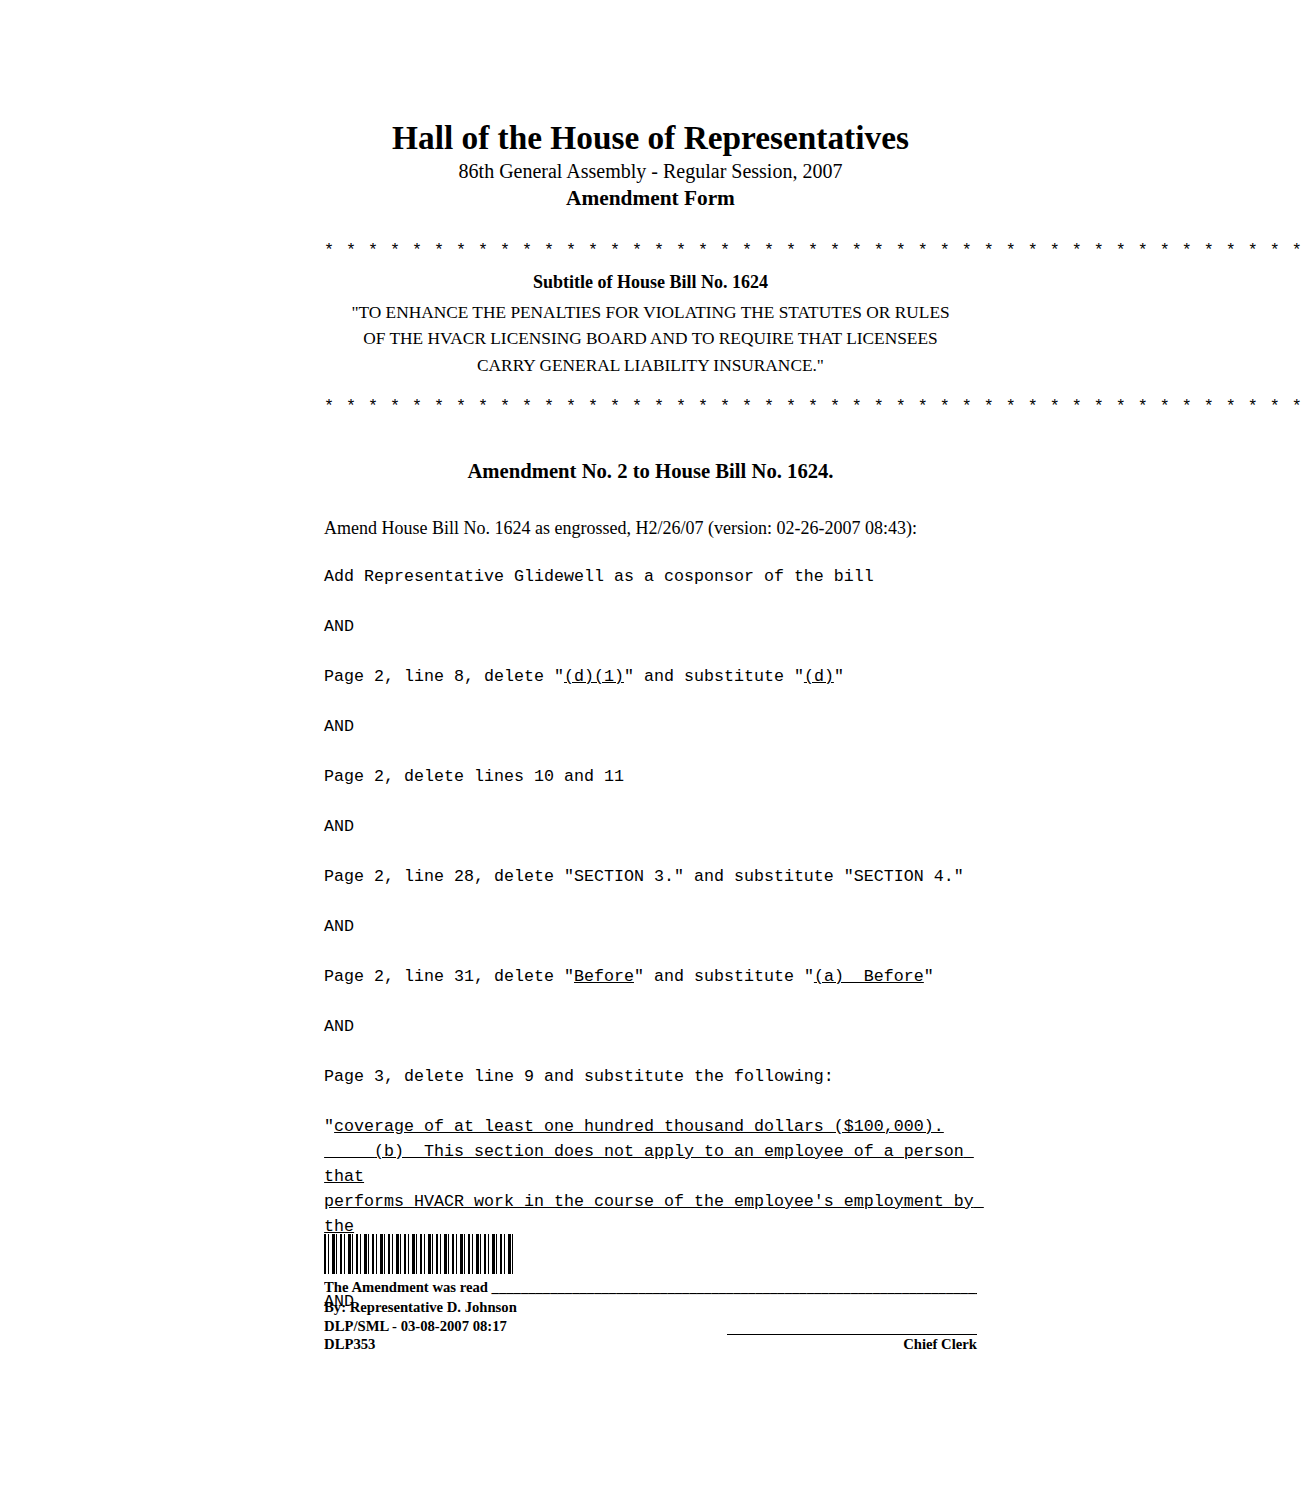Hall of the House of Representatives
86th General Assembly - Regular Session, 2007
Amendment Form
* * * * * * * * * * * * * * * * * * * * * * * * * * * * * * * * * * * * * * * * * * * * * *
Subtitle of House Bill No. 1624
"To enhance the penalties for violating the statutes or rules of the HVACR Licensing Board and to require that licensees carry general liability insurance."
* * * * * * * * * * * * * * * * * * * * * * * * * * * * * * * * * * * * * * * * * * * * * *
Amendment No. 2 to House Bill No. 1624.
Amend House Bill No. 1624 as engrossed, H2/26/07 (version: 02-26-2007 08:43):
Add Representative Glidewell as a cosponsor of the bill
AND
Page 2, line 8, delete "(d)(1)" and substitute "(d)"
AND
Page 2, delete lines 10 and 11
AND
Page 2, line 28, delete "SECTION 3." and substitute "SECTION 4."
AND
Page 2, line 31, delete "Before" and substitute "(a) Before"
AND
Page 3, delete line 9 and substitute the following:
"coverage of at least one hundred thousand dollars ($100,000). (b) This section does not apply to an employee of a person that performs HVACR work in the course of the employee's employment by the person."
AND
The Amendment was read _______________________________________________________________________________
By: Representative D. Johnson
DLP/SML - 03-08-2007 08:17
DLP353
Chief Clerk